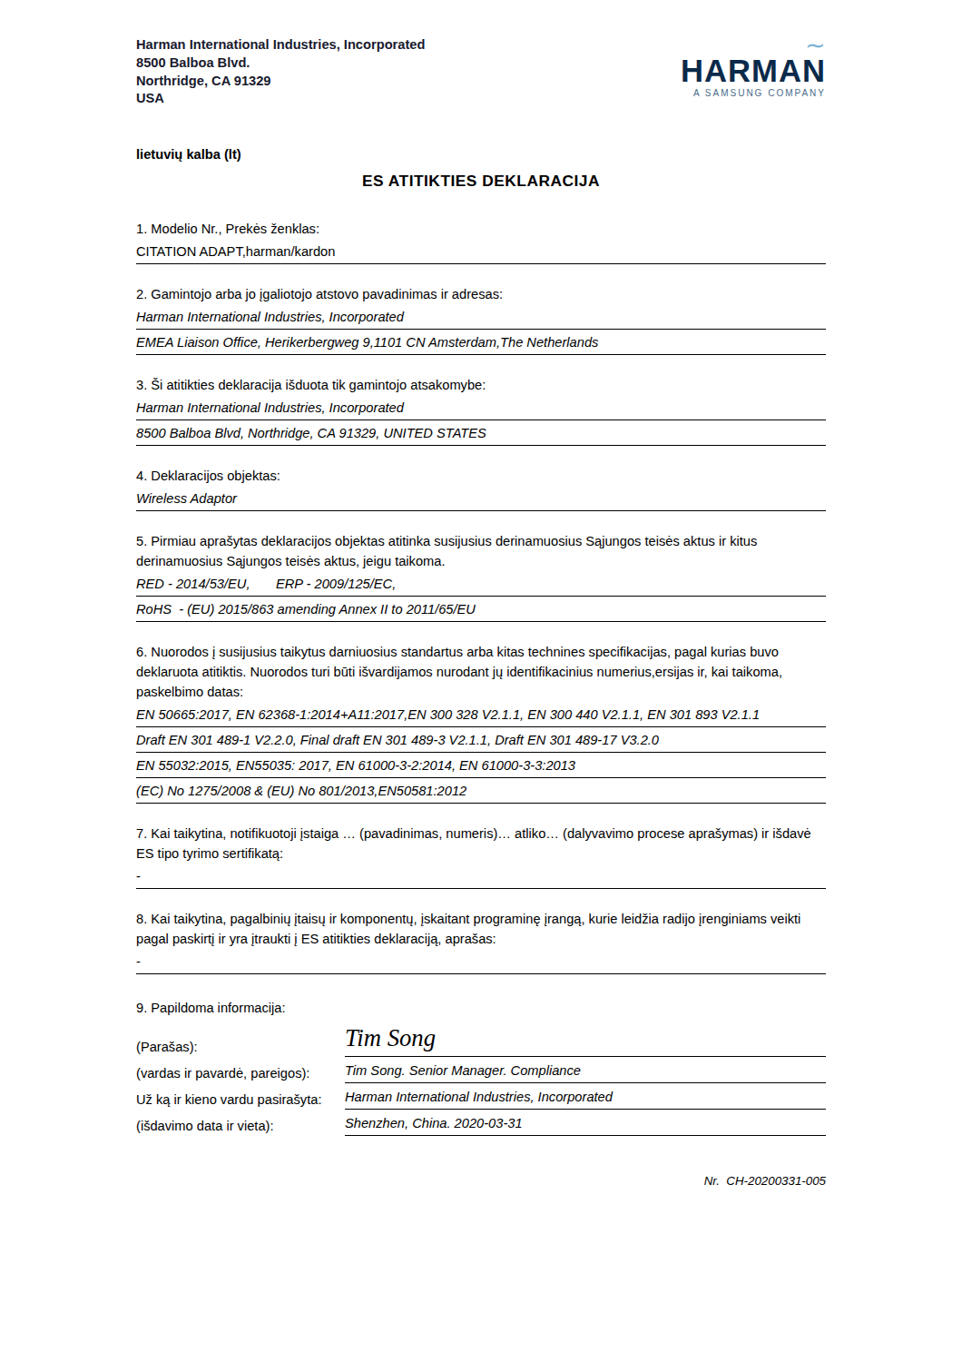Harman International Industries, Incorporated
8500 Balboa Blvd.
Northridge, CA 91329
USA
∼
HARMAN
A SAMSUNG COMPANY
lietuvių kalba (lt)
ES ATITIKTIES DEKLARACIJA
1. Modelio Nr., Prekės ženklas:
CITATION ADAPT,harman/kardon
2. Gamintojo arba jo įgaliotojo atstovo pavadinimas ir adresas:
Harman International Industries, Incorporated
EMEA Liaison Office, Herikerbergweg 9,1101 CN Amsterdam,The Netherlands
3. Ši atitikties deklaracija išduota tik gamintojo atsakomybe:
Harman International Industries, Incorporated
8500 Balboa Blvd, Northridge, CA 91329, UNITED STATES
4. Deklaracijos objektas:
Wireless Adaptor
5. Pirmiau aprašytas deklaracijos objektas atitinka susijusius derinamuosius Sąjungos teisės aktus ir kitus derinamuosius Sąjungos teisės aktus, jeigu taikoma.
RED - 2014/53/EU, ERP - 2009/125/EC,
RoHS - (EU) 2015/863 amending Annex II to 2011/65/EU
6. Nuorodos į susijusius taikytus darniuosius standartus arba kitas technines specifikacijas, pagal kurias buvo deklaruota atitiktis. Nuorodos turi būti išvardijamos nurodant jų identifikacinius numerius,ersijas ir, kai taikoma, paskelbimo datas:
EN 50665:2017, EN 62368-1:2014+A11:2017,EN 300 328 V2.1.1, EN 300 440 V2.1.1, EN 301 893 V2.1.1
Draft EN 301 489-1 V2.2.0, Final draft EN 301 489-3 V2.1.1, Draft EN 301 489-17 V3.2.0
EN 55032:2015, EN55035: 2017, EN 61000-3-2:2014, EN 61000-3-3:2013
(EC) No 1275/2008 & (EU) No 801/2013,EN50581:2012
7. Kai taikytina, notifikuotoji įstaiga … (pavadinimas, numeris)… atliko… (dalyvavimo procese aprašymas) ir išdavė ES tipo tyrimo sertifikatą:
-
8. Kai taikytina, pagalbinių įtaisų ir komponentų, įskaitant programinę įrangą, kurie leidžia radijo įrenginiams veikti pagal paskirtį ir yra įtraukti į ES atitikties deklaraciją, aprašas:
-
9. Papildoma informacija:
(Parašas):
Tim Song
(vardas ir pavardė, pareigos):
Tim Song. Senior Manager. Compliance
Už ką ir kieno vardu pasirašyta:
Harman International Industries, Incorporated
(išdavimo data ir vieta):
Shenzhen, China. 2020-03-31
Nr. CH-20200331-005